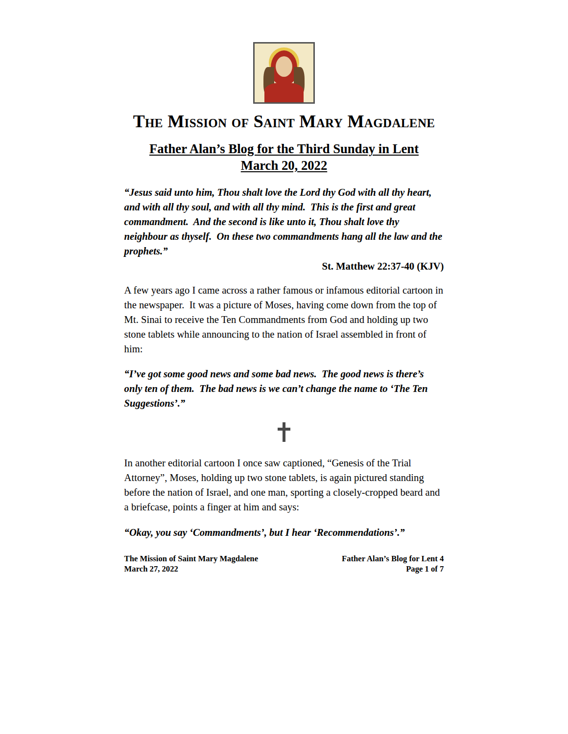The Mission of Saint Mary Magdalene
Father Alan’s Blog for the Third Sunday in Lent March 20, 2022
“Jesus said unto him, Thou shalt love the Lord thy God with all thy heart, and with all thy soul, and with all thy mind. This is the first and great commandment. And the second is like unto it, Thou shalt love thy neighbour as thyself. On these two commandments hang all the law and the prophets.”
St. Matthew 22:37-40 (KJV)
A few years ago I came across a rather famous or infamous editorial cartoon in the newspaper. It was a picture of Moses, having come down from the top of Mt. Sinai to receive the Ten Commandments from God and holding up two stone tablets while announcing to the nation of Israel assembled in front of him:
“I’ve got some good news and some bad news. The good news is there’s only ten of them. The bad news is we can’t change the name to ‘The Ten Suggestions’.”
In another editorial cartoon I once saw captioned, “Genesis of the Trial Attorney”, Moses, holding up two stone tablets, is again pictured standing before the nation of Israel, and one man, sporting a closely-cropped beard and a briefcase, points a finger at him and says:
“Okay, you say ‘Commandments’, but I hear ‘Recommendations’.”
The Mission of Saint Mary Magdalene
March 27, 2022
Father Alan’s Blog for Lent 4
Page 1 of 7